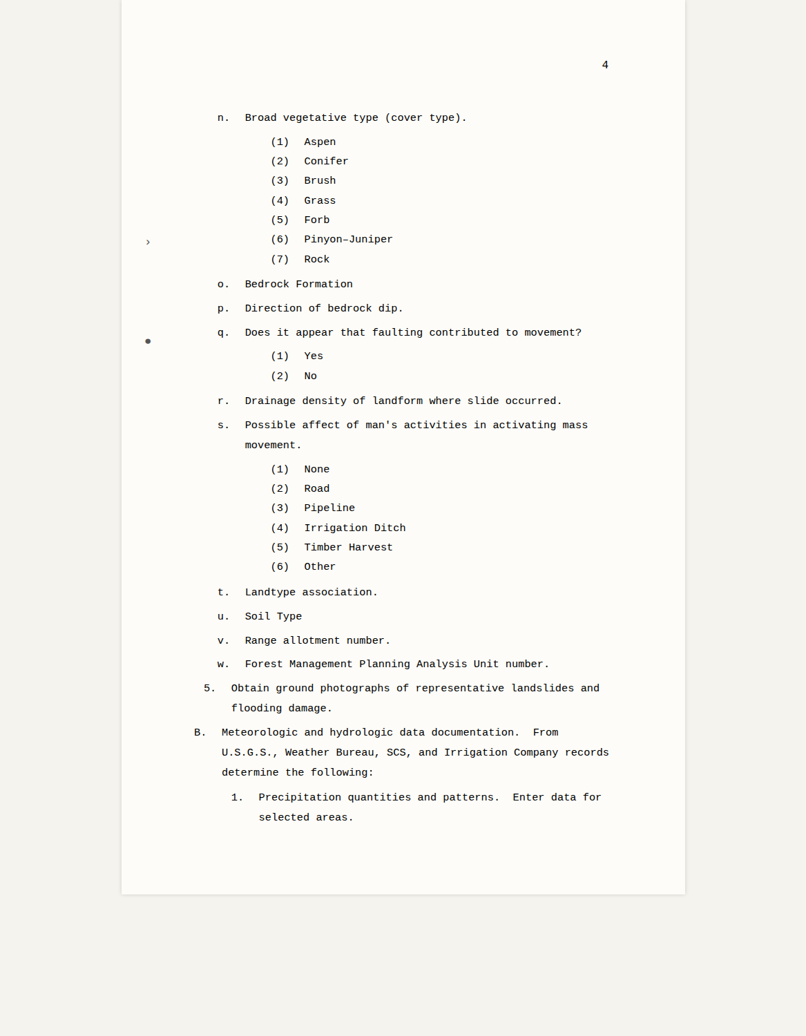4
› ●
n. Broad vegetative type (cover type).
(1) Aspen
(2) Conifer
(3) Brush
(4) Grass
(5) Forb
(6) Pinyon–Juniper
(7) Rock
o. Bedrock Formation
p. Direction of bedrock dip.
q. Does it appear that faulting contributed to movement?
(1) Yes
(2) No
r. Drainage density of landform where slide occurred.
s. Possible affect of man's activities in activating mass movement.
(1) None
(2) Road
(3) Pipeline
(4) Irrigation Ditch
(5) Timber Harvest
(6) Other
t. Landtype association.
u. Soil Type
v. Range allotment number.
w. Forest Management Planning Analysis Unit number.
5. Obtain ground photographs of representative landslides and flooding damage.
B. Meteorologic and hydrologic data documentation. From U.S.G.S., Weather Bureau, SCS, and Irrigation Company records determine the following:
1. Precipitation quantities and patterns. Enter data for selected areas.